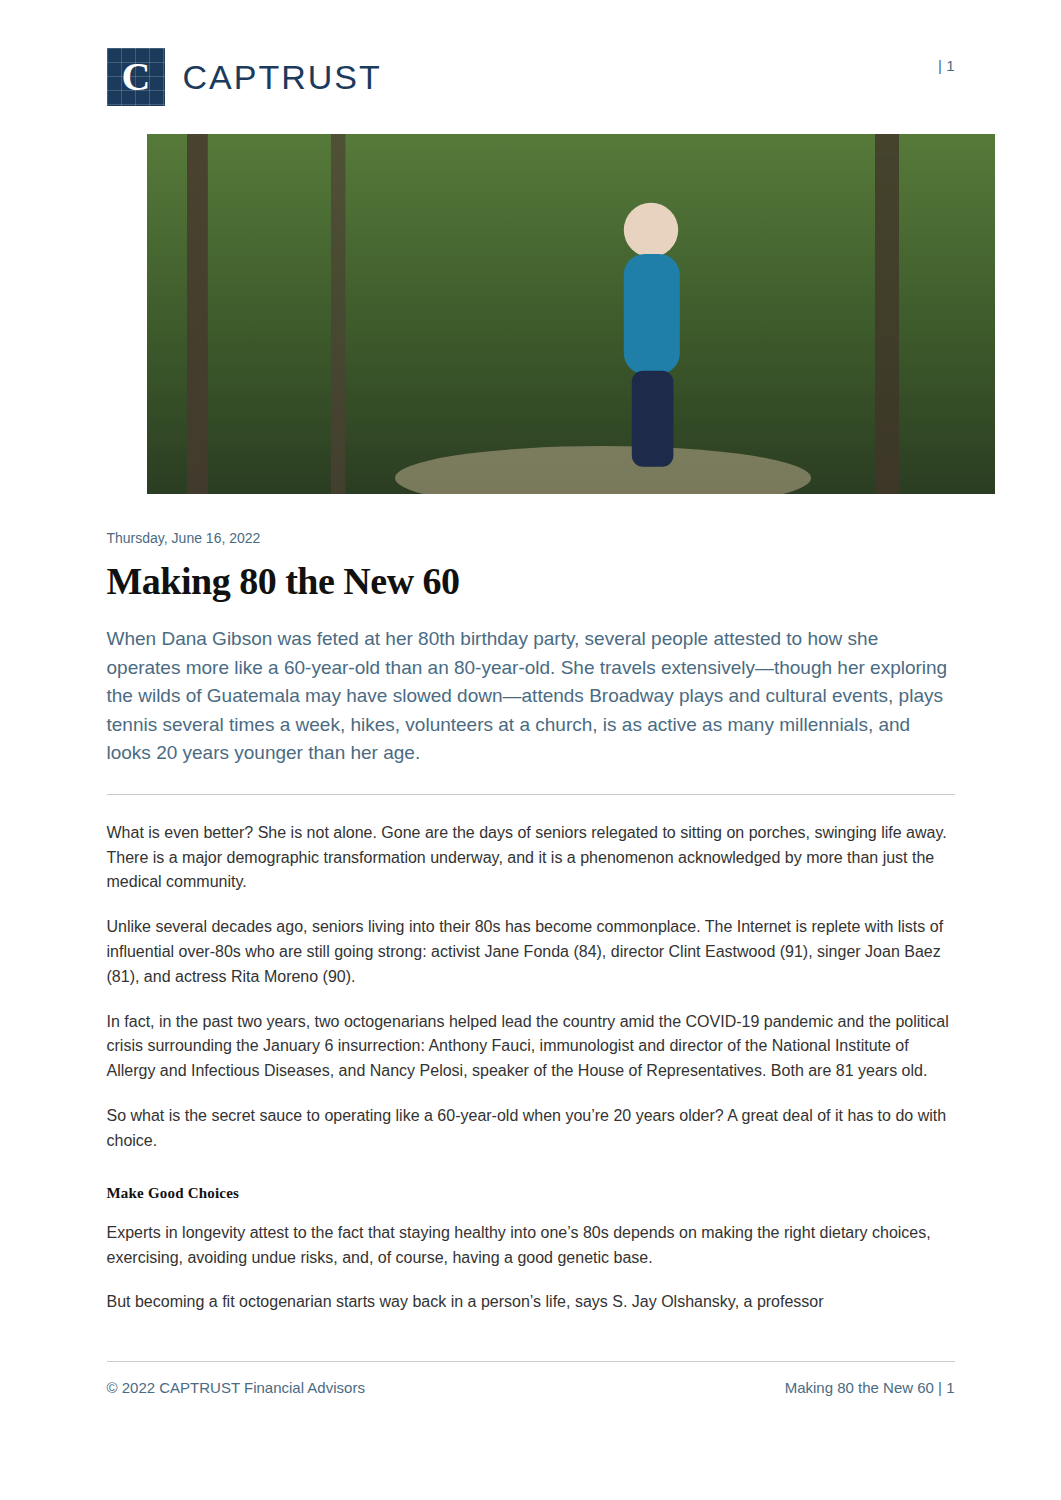CAPTRUST
| 1
Thursday, June 16, 2022
Making 80 the New 60
When Dana Gibson was feted at her 80th birthday party, several people attested to how she operates more like a 60-year-old than an 80-year-old. She travels extensively—though her exploring the wilds of Guatemala may have slowed down—attends Broadway plays and cultural events, plays tennis several times a week, hikes, volunteers at a church, is as active as many millennials, and looks 20 years younger than her age.
What is even better? She is not alone. Gone are the days of seniors relegated to sitting on porches, swinging life away. There is a major demographic transformation underway, and it is a phenomenon acknowledged by more than just the medical community.
Unlike several decades ago, seniors living into their 80s has become commonplace. The Internet is replete with lists of influential over-80s who are still going strong: activist Jane Fonda (84), director Clint Eastwood (91), singer Joan Baez (81), and actress Rita Moreno (90).
In fact, in the past two years, two octogenarians helped lead the country amid the COVID-19 pandemic and the political crisis surrounding the January 6 insurrection: Anthony Fauci, immunologist and director of the National Institute of Allergy and Infectious Diseases, and Nancy Pelosi, speaker of the House of Representatives. Both are 81 years old.
So what is the secret sauce to operating like a 60-year-old when you’re 20 years older? A great deal of it has to do with choice.
Make Good Choices
Experts in longevity attest to the fact that staying healthy into one’s 80s depends on making the right dietary choices, exercising, avoiding undue risks, and, of course, having a good genetic base.
But becoming a fit octogenarian starts way back in a person’s life, says S. Jay Olshansky, a professor
© 2022 CAPTRUST Financial Advisors Making 80 the New 60 | 1